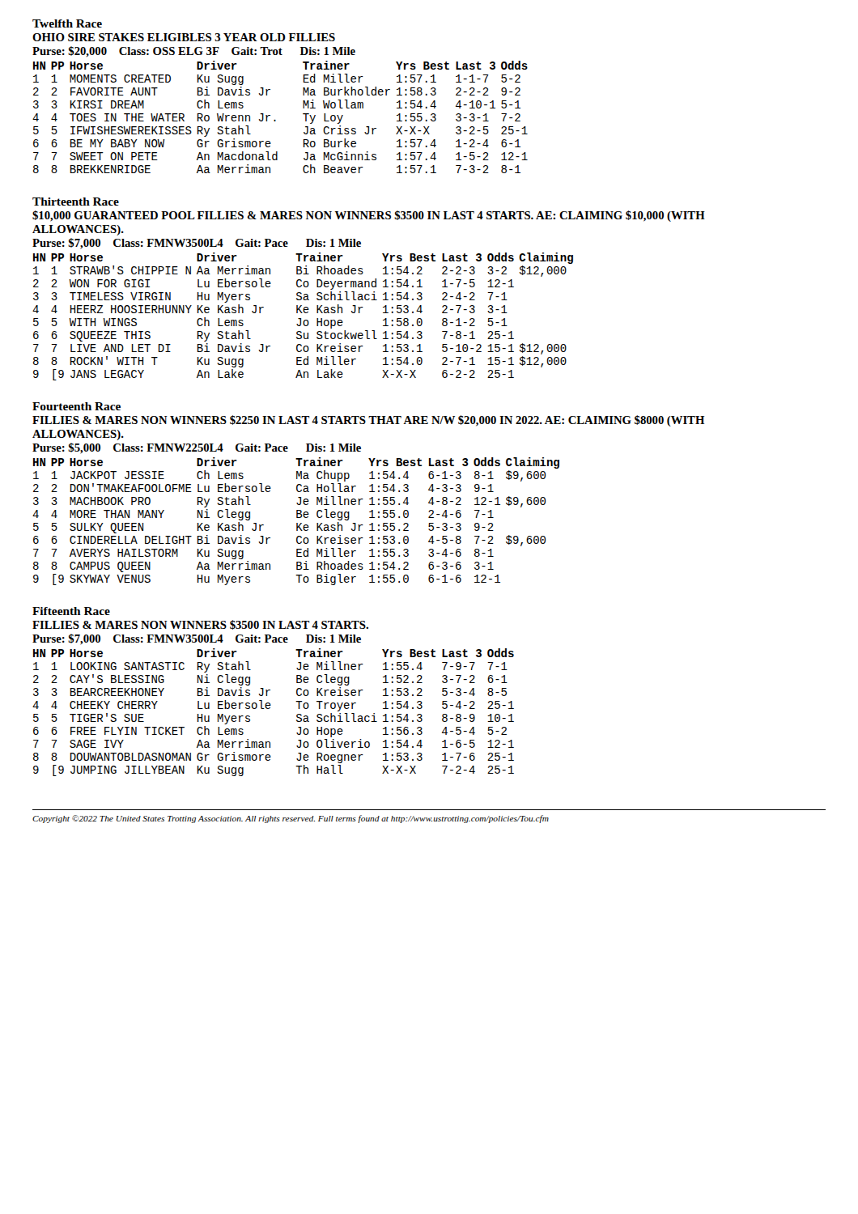Twelfth Race
OHIO SIRE STAKES ELIGIBLES 3 YEAR OLD FILLIES
Purse: $20,000 Class: OSS ELG 3F Gait: Trot Dis: 1 Mile
| HN | PP | Horse | Driver | | Trainer | Yrs Best | Last 3 | Odds |
| --- | --- | --- | --- | --- | --- | --- | --- | --- |
| 1 | 1 | MOMENTS CREATED | Ku Sugg | | Ed Miller | 1:57.1 | 1-1-7 | 5-2 |
| 2 | 2 | FAVORITE AUNT | Bi Davis Jr | | Ma Burkholder | 1:58.3 | 2-2-2 | 9-2 |
| 3 | 3 | KIRSI DREAM | Ch Lems | | Mi Wollam | 1:54.4 | 4-10-1 | 5-1 |
| 4 | 4 | TOES IN THE WATER | Ro Wrenn Jr. | | Ty Loy | 1:55.3 | 3-3-1 | 7-2 |
| 5 | 5 | IFWISHESWEREKISSES | Ry Stahl | | Ja Criss Jr | X-X-X | 3-2-5 | 25-1 |
| 6 | 6 | BE MY BABY NOW | Gr Grismore | | Ro Burke | 1:57.4 | 1-2-4 | 6-1 |
| 7 | 7 | SWEET ON PETE | An Macdonald | | Ja McGinnis | 1:57.4 | 1-5-2 | 12-1 |
| 8 | 8 | BREKKENRIDGE | Aa Merriman | | Ch Beaver | 1:57.1 | 7-3-2 | 8-1 |
Thirteenth Race
$10,000 GUARANTEED POOL FILLIES & MARES NON WINNERS $3500 IN LAST 4 STARTS. AE: CLAIMING $10,000 (WITH
ALLOWANCES).
Purse: $7,000 Class: FMNW3500L4 Gait: Pace Dis: 1 Mile
| HN | PP | Horse | Driver | | Trainer | Yrs Best | Last 3 | Odds | Claiming |
| --- | --- | --- | --- | --- | --- | --- | --- | --- | --- |
| 1 | 1 | STRAWB'S CHIPPIE N | Aa Merriman | | Bi Rhoades | 1:54.2 | 2-2-3 | 3-2 | $12,000 |
| 2 | 2 | WON FOR GIGI | Lu Ebersole | | Co Deyermand | 1:54.1 | 1-7-5 | 12-1 | |
| 3 | 3 | TIMELESS VIRGIN | Hu Myers | | Sa Schillaci | 1:54.3 | 2-4-2 | 7-1 | |
| 4 | 4 | HEERZ HOOSIERHUNNY | Ke Kash Jr | | Ke Kash Jr | 1:53.4 | 2-7-3 | 3-1 | |
| 5 | 5 | WITH WINGS | Ch Lems | | Jo Hope | 1:58.0 | 8-1-2 | 5-1 | |
| 6 | 6 | SQUEEZE THIS | Ry Stahl | | Su Stockwell | 1:54.3 | 7-8-1 | 25-1 | |
| 7 | 7 | LIVE AND LET DI | Bi Davis Jr | | Co Kreiser | 1:53.1 | 5-10-2 | 15-1 | $12,000 |
| 8 | 8 | ROCKN' WITH T | Ku Sugg | | Ed Miller | 1:54.0 | 2-7-1 | 15-1 | $12,000 |
| 9 | [9 | JANS LEGACY | An Lake | | An Lake | X-X-X | 6-2-2 | 25-1 | |
Fourteenth Race
FILLIES & MARES NON WINNERS $2250 IN LAST 4 STARTS THAT ARE N/W $20,000 IN 2022. AE: CLAIMING $8000 (WITH
ALLOWANCES).
Purse: $5,000 Class: FMNW2250L4 Gait: Pace Dis: 1 Mile
| HN | PP | Horse | Driver | | Trainer | Yrs Best | Last 3 | Odds | Claiming |
| --- | --- | --- | --- | --- | --- | --- | --- | --- | --- |
| 1 | 1 | JACKPOT JESSIE | Ch Lems | | Ma Chupp | 1:54.4 | 6-1-3 | 8-1 | $9,600 |
| 2 | 2 | DON'TMAKEAFOOLOFME | Lu Ebersole | | Ca Hollar | 1:54.3 | 4-3-3 | 9-1 | |
| 3 | 3 | MACHBOOK PRO | Ry Stahl | | Je Millner | 1:55.4 | 4-8-2 | 12-1 | $9,600 |
| 4 | 4 | MORE THAN MANY | Ni Clegg | | Be Clegg | 1:55.0 | 2-4-6 | 7-1 | |
| 5 | 5 | SULKY QUEEN | Ke Kash Jr | | Ke Kash Jr | 1:55.2 | 5-3-3 | 9-2 | |
| 6 | 6 | CINDERELLA DELIGHT | Bi Davis Jr | | Co Kreiser | 1:53.0 | 4-5-8 | 7-2 | $9,600 |
| 7 | 7 | AVERYS HAILSTORM | Ku Sugg | | Ed Miller | 1:55.3 | 3-4-6 | 8-1 | |
| 8 | 8 | CAMPUS QUEEN | Aa Merriman | | Bi Rhoades | 1:54.2 | 6-3-6 | 3-1 | |
| 9 | [9 | SKYWAY VENUS | Hu Myers | | To Bigler | 1:55.0 | 6-1-6 | 12-1 | |
Fifteenth Race
FILLIES & MARES NON WINNERS $3500 IN LAST 4 STARTS.
Purse: $7,000 Class: FMNW3500L4 Gait: Pace Dis: 1 Mile
| HN | PP | Horse | Driver | | Trainer | Yrs Best | Last 3 | Odds |
| --- | --- | --- | --- | --- | --- | --- | --- | --- |
| 1 | 1 | LOOKING SANTASTIC | Ry Stahl | | Je Millner | 1:55.4 | 7-9-7 | 7-1 |
| 2 | 2 | CAY'S BLESSING | Ni Clegg | | Be Clegg | 1:52.2 | 3-7-2 | 6-1 |
| 3 | 3 | BEARCREEKHONEY | Bi Davis Jr | | Co Kreiser | 1:53.2 | 5-3-4 | 8-5 |
| 4 | 4 | CHEEKY CHERRY | Lu Ebersole | | To Troyer | 1:54.3 | 5-4-2 | 25-1 |
| 5 | 5 | TIGER'S SUE | Hu Myers | | Sa Schillaci | 1:54.3 | 8-8-9 | 10-1 |
| 6 | 6 | FREE FLYIN TICKET | Ch Lems | | Jo Hope | 1:56.3 | 4-5-4 | 5-2 |
| 7 | 7 | SAGE IVY | Aa Merriman | | Jo Oliverio | 1:54.4 | 1-6-5 | 12-1 |
| 8 | 8 | DOUWANTOBLDASNOMAN | Gr Grismore | | Je Roegner | 1:53.3 | 1-7-6 | 25-1 |
| 9 | [9 | JUMPING JILLYBEAN | Ku Sugg | | Th Hall | X-X-X | 7-2-4 | 25-1 |
Copyright ©2022 The United States Trotting Association. All rights reserved. Full terms found at http://www.ustrotting.com/policies/Tou.cfm